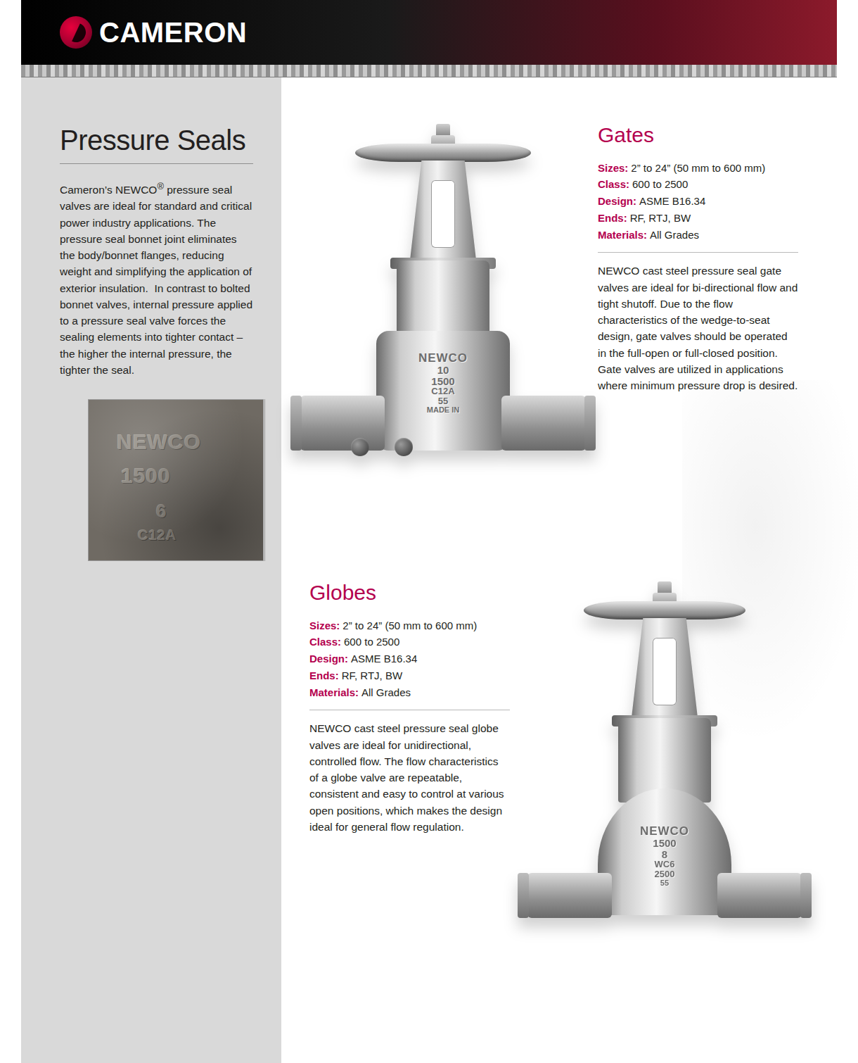CAMERON
Pressure Seals
Cameron’s NEWCO® pressure seal valves are ideal for standard and critical power industry applications. The pressure seal bonnet joint eliminates the body/bonnet flanges, reducing weight and simplifying the application of exterior insulation. In contrast to bolted bonnet valves, internal pressure applied to a pressure seal valve forces the sealing elements into tighter contact – the higher the internal pressure, the tighter the seal.
NEWCO 1500 6 C12A
NEWCO 10 1500 C12A 55 MADE IN
Gates
Sizes:
2” to 24” (50 mm to 600 mm)
Class:
600 to 2500
Design:
ASME B16.34
Ends:
RF, RTJ, BW
Materials:
All Grades
NEWCO cast steel pressure seal gate valves are ideal for bi-directional flow and tight shutoff. Due to the flow characteristics of the wedge-to-seat design, gate valves should be operated in the full-open or full-closed position. Gate valves are utilized in applications where minimum pressure drop is desired.
NEWCO 1500 8 WC6 2500 55
Globes
Sizes:
2” to 24” (50 mm to 600 mm)
Class:
600 to 2500
Design:
ASME B16.34
Ends:
RF, RTJ, BW
Materials:
All Grades
NEWCO cast steel pressure seal globe valves are ideal for unidirectional, controlled flow. The flow characteristics of a globe valve are repeatable, consistent and easy to control at various open positions, which makes the design ideal for general flow regulation.